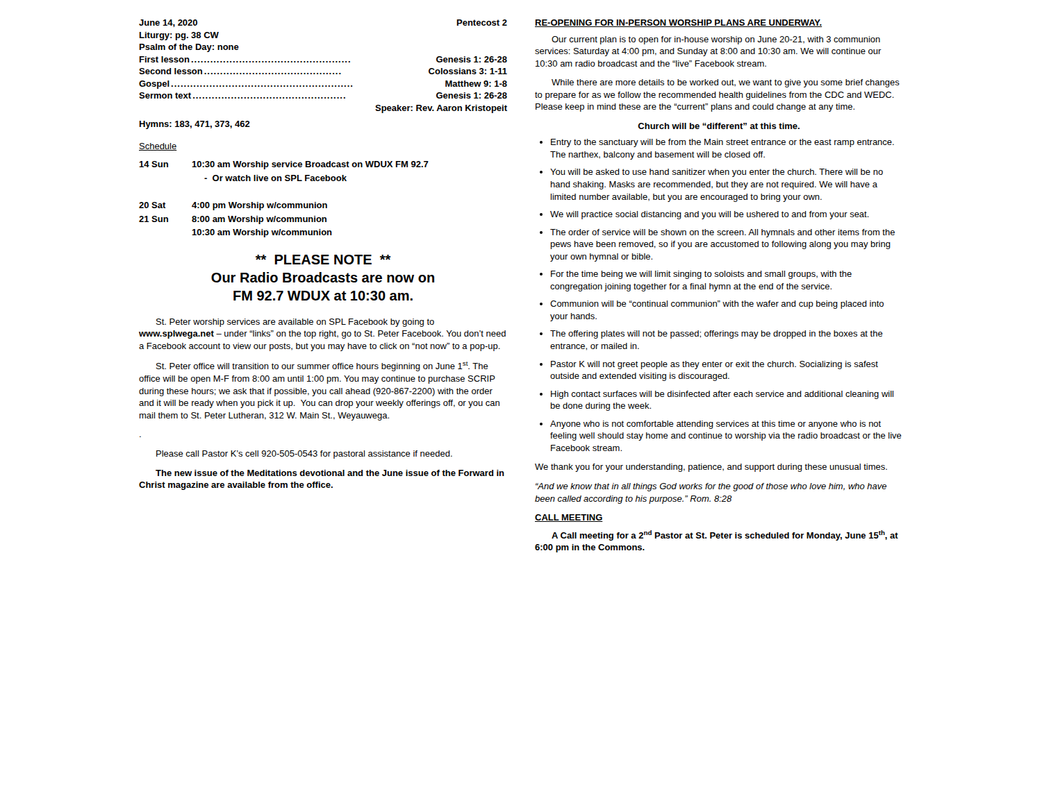June 14, 2020 Pentecost 2
Liturgy: pg. 38 CW
Psalm of the Day: none
First lesson.................................................. Genesis 1: 26-28
Second lesson........................................... Colossians 3: 1-11
Gospel......................................................... Matthew 9: 1-8
Sermon text................................................ Genesis 1: 26-28
Speaker: Rev. Aaron Kristopeit
Hymns: 183, 471, 373, 462
Schedule
| 14 Sun | 10:30 am Worship service Broadcast on WDUX FM 92.7 |
| | - Or watch live on SPL Facebook |
| 20 Sat | 4:00 pm Worship w/communion |
| 21 Sun | 8:00 am Worship w/communion |
| | 10:30 am Worship w/communion |
** PLEASE NOTE **
Our Radio Broadcasts are now on
FM 92.7 WDUX at 10:30 am.
St. Peter worship services are available on SPL Facebook by going to www.splwega.net – under “links” on the top right, go to St. Peter Facebook. You don’t need a Facebook account to view our posts, but you may have to click on “not now” to a pop-up.
St. Peter office will transition to our summer office hours beginning on June 1st. The office will be open M-F from 8:00 am until 1:00 pm. You may continue to purchase SCRIP during these hours; we ask that if possible, you call ahead (920-867-2200) with the order and it will be ready when you pick it up. You can drop your weekly offerings off, or you can mail them to St. Peter Lutheran, 312 W. Main St., Weyauwega.
.
Please call Pastor K’s cell 920-505-0543 for pastoral assistance if needed.
The new issue of the Meditations devotional and the June issue of the Forward in Christ magazine are available from the office.
RE-OPENING FOR IN-PERSON WORSHIP PLANS ARE UNDERWAY.
Our current plan is to open for in-house worship on June 20-21, with 3 communion services: Saturday at 4:00 pm, and Sunday at 8:00 and 10:30 am. We will continue our 10:30 am radio broadcast and the “live” Facebook stream.
While there are more details to be worked out, we want to give you some brief changes to prepare for as we follow the recommended health guidelines from the CDC and WEDC. Please keep in mind these are the “current” plans and could change at any time.
Church will be “different” at this time.
Entry to the sanctuary will be from the Main street entrance or the east ramp entrance. The narthex, balcony and basement will be closed off.
You will be asked to use hand sanitizer when you enter the church. There will be no hand shaking. Masks are recommended, but they are not required. We will have a limited number available, but you are encouraged to bring your own.
We will practice social distancing and you will be ushered to and from your seat.
The order of service will be shown on the screen. All hymnals and other items from the pews have been removed, so if you are accustomed to following along you may bring your own hymnal or bible.
For the time being we will limit singing to soloists and small groups, with the congregation joining together for a final hymn at the end of the service.
Communion will be “continual communion” with the wafer and cup being placed into your hands.
The offering plates will not be passed; offerings may be dropped in the boxes at the entrance, or mailed in.
Pastor K will not greet people as they enter or exit the church. Socializing is safest outside and extended visiting is discouraged.
High contact surfaces will be disinfected after each service and additional cleaning will be done during the week.
Anyone who is not comfortable attending services at this time or anyone who is not feeling well should stay home and continue to worship via the radio broadcast or the live Facebook stream.
We thank you for your understanding, patience, and support during these unusual times.
“And we know that in all things God works for the good of those who love him, who have been called according to his purpose.” Rom. 8:28
CALL MEETING
A Call meeting for a 2nd Pastor at St. Peter is scheduled for Monday, June 15th, at 6:00 pm in the Commons.